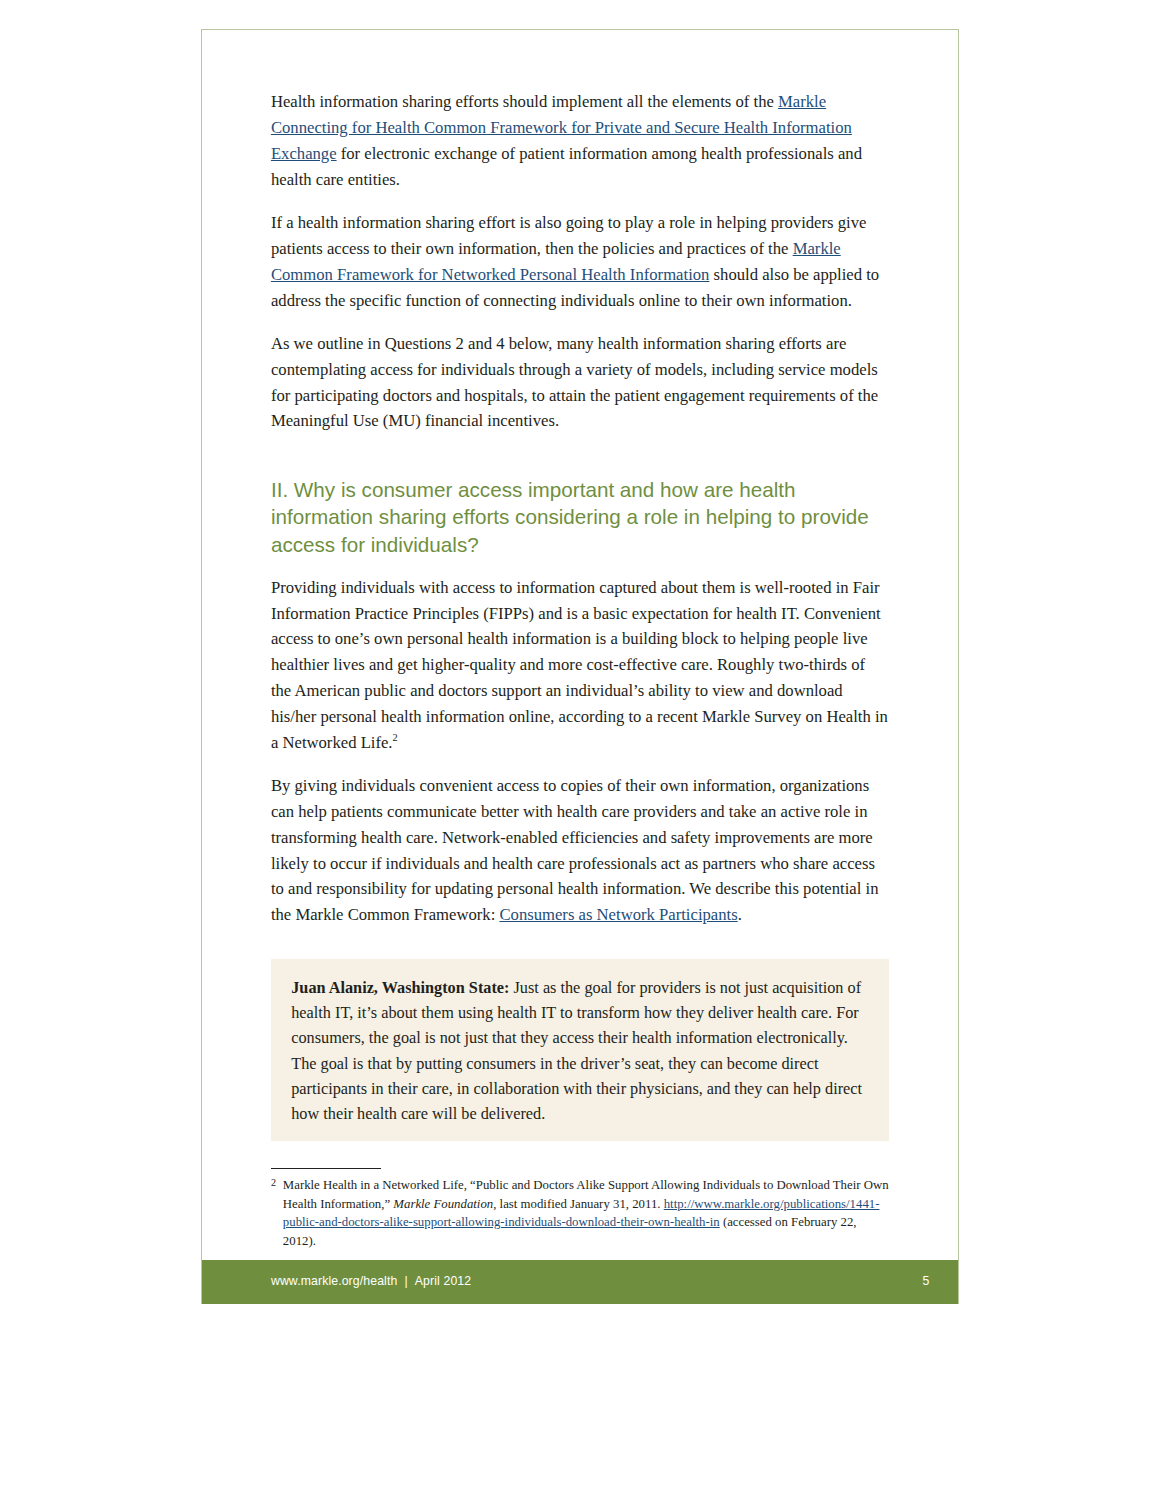Health information sharing efforts should implement all the elements of the Markle Connecting for Health Common Framework for Private and Secure Health Information Exchange for electronic exchange of patient information among health professionals and health care entities.
If a health information sharing effort is also going to play a role in helping providers give patients access to their own information, then the policies and practices of the Markle Common Framework for Networked Personal Health Information should also be applied to address the specific function of connecting individuals online to their own information.
As we outline in Questions 2 and 4 below, many health information sharing efforts are contemplating access for individuals through a variety of models, including service models for participating doctors and hospitals, to attain the patient engagement requirements of the Meaningful Use (MU) financial incentives.
II. Why is consumer access important and how are health information sharing efforts considering a role in helping to provide access for individuals?
Providing individuals with access to information captured about them is well-rooted in Fair Information Practice Principles (FIPPs) and is a basic expectation for health IT. Convenient access to one’s own personal health information is a building block to helping people live healthier lives and get higher-quality and more cost-effective care. Roughly two-thirds of the American public and doctors support an individual’s ability to view and download his/her personal health information online, according to a recent Markle Survey on Health in a Networked Life.2
By giving individuals convenient access to copies of their own information, organizations can help patients communicate better with health care providers and take an active role in transforming health care. Network-enabled efficiencies and safety improvements are more likely to occur if individuals and health care professionals act as partners who share access to and responsibility for updating personal health information. We describe this potential in the Markle Common Framework: Consumers as Network Participants.
Juan Alaniz, Washington State: Just as the goal for providers is not just acquisition of health IT, it’s about them using health IT to transform how they deliver health care. For consumers, the goal is not just that they access their health information electronically. The goal is that by putting consumers in the driver’s seat, they can become direct participants in their care, in collaboration with their physicians, and they can help direct how their health care will be delivered.
2
Markle Health in a Networked Life, “Public and Doctors Alike Support Allowing Individuals to Download Their Own Health Information,” Markle Foundation, last modified January 31, 2011. http://www.markle.org/publications/1441-public-and-doctors-alike-support-allowing-individuals-download-their-own-health-in (accessed on February 22, 2012).
www.markle.org/health | April 2012
5